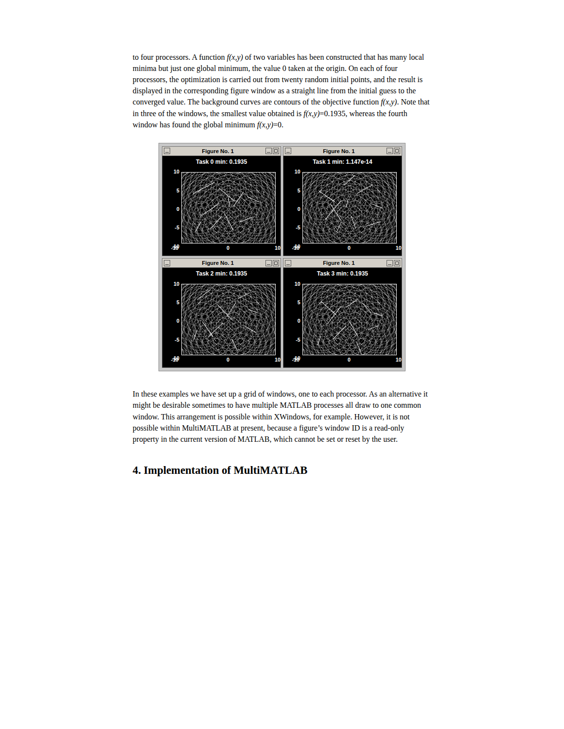to four processors. A function f(x,y) of two variables has been constructed that has many local minima but just one global minimum, the value 0 taken at the origin. On each of four processors, the optimization is carried out from twenty random initial points, and the result is displayed in the corresponding figure window as a straight line from the initial guess to the converged value. The background curves are contours of the objective function f(x,y). Note that in three of the windows, the smallest value obtained is f(x,y)=0.1935, whereas the fourth window has found the global minimum f(x,y)=0.
| Figure No. 1 Task 0 min: 0.1935 10 5 0 -5 -10 -10 0 10 | Figure No. 1 Task 1 min: 1.147e-14 10 5 0 -5 -10 -10 0 10 |
| Figure No. 1 Task 2 min: 0.1935 10 5 0 -5 -10 -10 0 10 | Figure No. 1 Task 3 min: 0.1935 10 5 0 -5 -10 -10 0 10 |
In these examples we have set up a grid of windows, one to each processor. As an alternative it might be desirable sometimes to have multiple MATLAB processes all draw to one common window. This arrangement is possible within XWindows, for example. However, it is not possible within MultiMATLAB at present, because a figure’s window ID is a read-only property in the current version of MATLAB, which cannot be set or reset by the user.
4. Implementation of MultiMATLAB